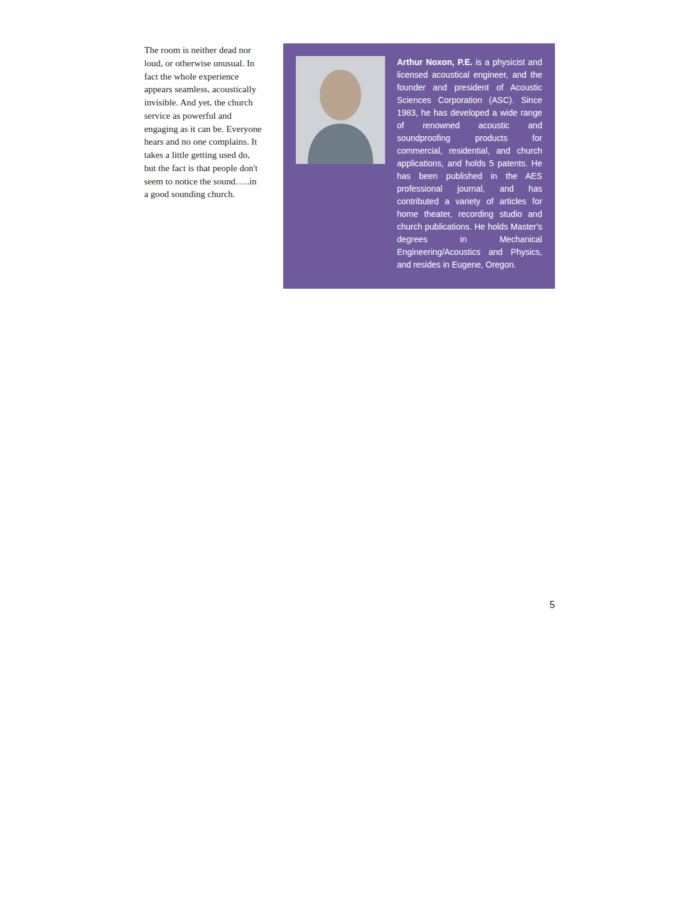The room is neither dead nor loud, or otherwise unusual. In fact the whole experience appears seamless, acoustically invisible. And yet, the church service as powerful and engaging as it can be. Everyone hears and no one complains. It takes a little getting used do, but the fact is that people don't seem to notice the sound…..in a good sounding church.
Arthur Noxon, P.E. is a physicist and licensed acoustical engineer, and the founder and president of Acoustic Sciences Corporation (ASC). Since 1983, he has developed a wide range of renowned acoustic and soundproofing products for commercial, residential, and church applications, and holds 5 patents. He has been published in the AES professional journal, and has contributed a variety of articles for home theater, recording studio and church publications. He holds Master's degrees in Mechanical Engineering/Acoustics and Physics, and resides in Eugene, Oregon.
5